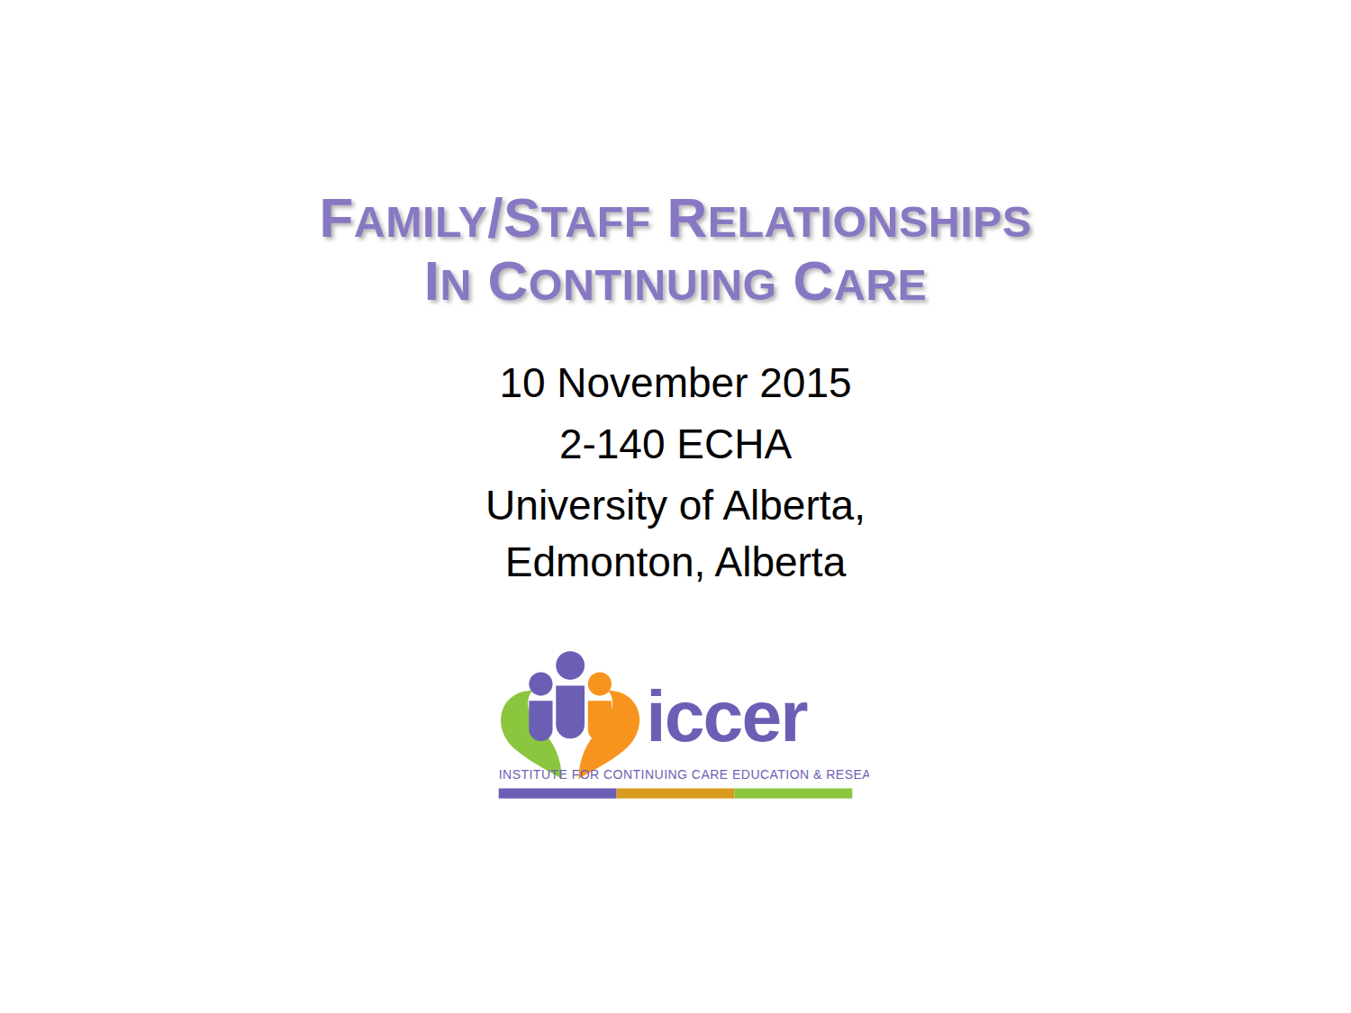FAMILY/STAFF RELATIONSHIPS
IN CONTINUING CARE
10 November 2015
2-140 ECHA
University of Alberta,
Edmonton, Alberta
iccer INSTITUTE FOR CONTINUING CARE EDUCATION & RESEARCH